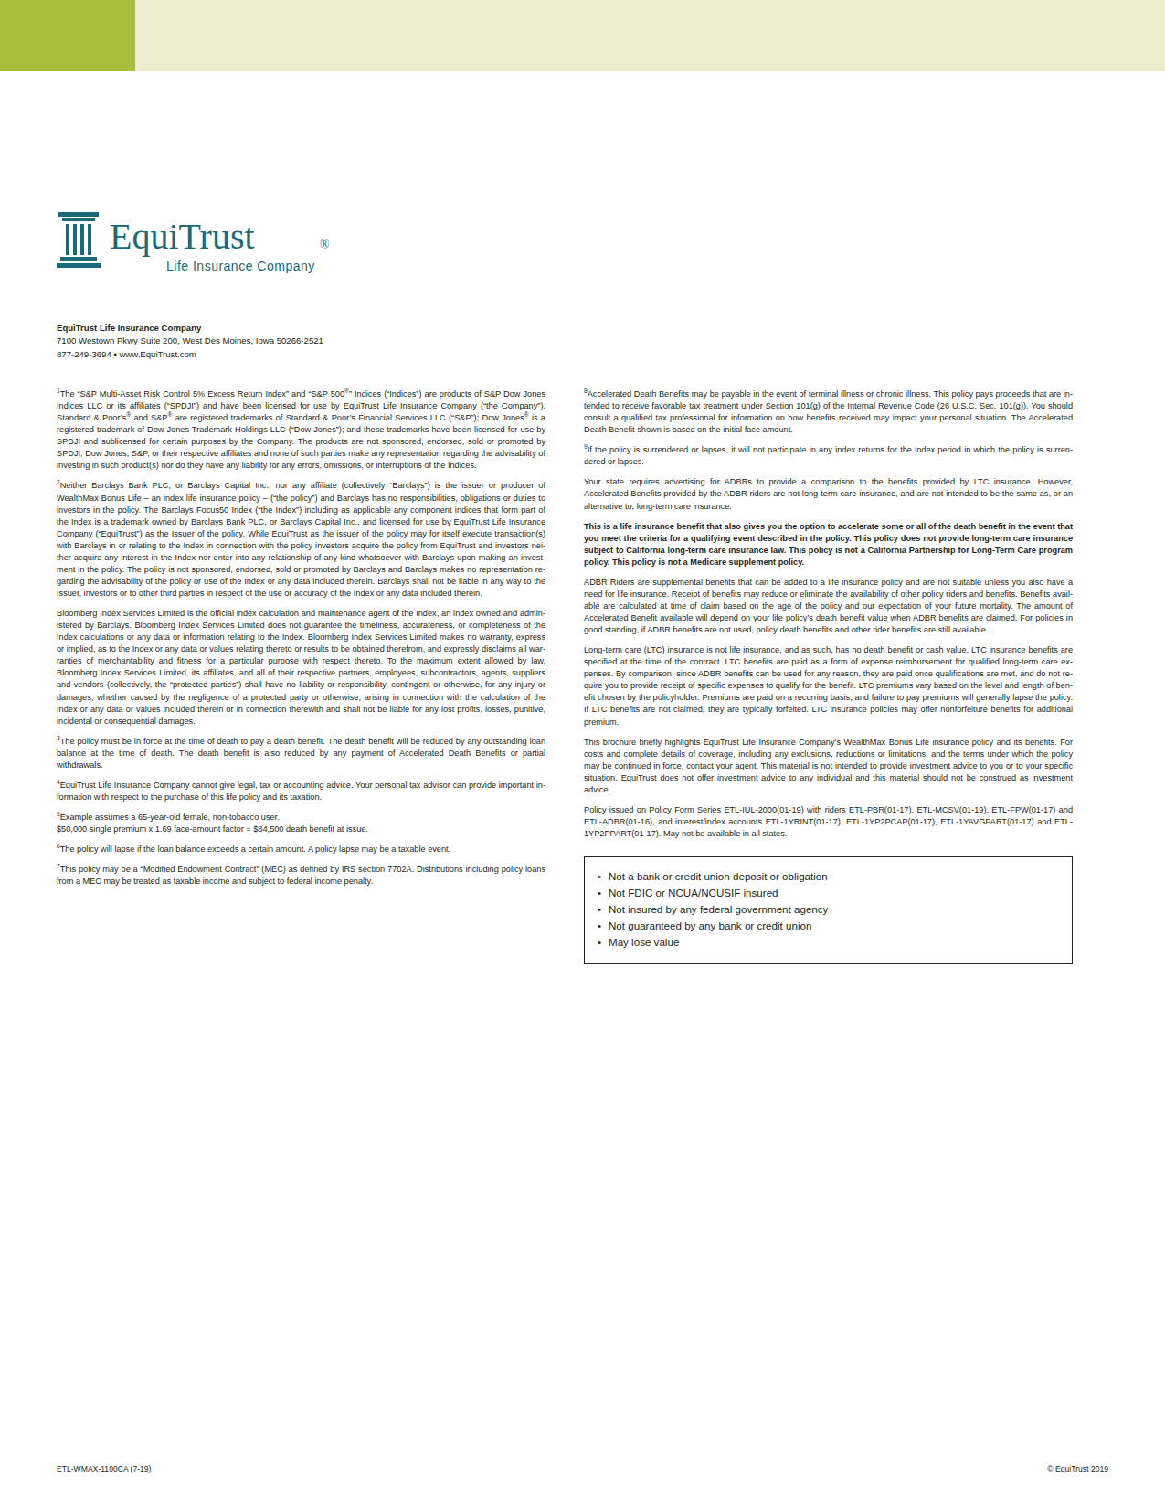EquiTrust ® Life Insurance Company
EquiTrust Life Insurance Company
7100 Westown Pkwy Suite 200, West Des Moines, Iowa 50266-2521
877-249-3694 • www.EquiTrust.com
1The “S&P Multi-Asset Risk Control 5% Excess Return Index” and “S&P 500®” Indices (“Indices”) are products of S&P Dow Jones Indices LLC or its affiliates (“SPDJI”) and have been licensed for use by EquiTrust Life Insurance Company (“the Company”). Standard & Poor’s® and S&P® are registered trademarks of Standard & Poor’s Financial Services LLC (“S&P”); Dow Jones® is a registered trademark of Dow Jones Trademark Holdings LLC (“Dow Jones”); and these trademarks have been licensed for use by SPDJI and sublicensed for certain purposes by the Company. The products are not sponsored, endorsed, sold or promoted by SPDJI, Dow Jones, S&P, or their respective affiliates and none of such parties make any representation regarding the advisability of investing in such product(s) nor do they have any liability for any errors, omissions, or interruptions of the Indices.
2Neither Barclays Bank PLC, or Barclays Capital Inc., nor any affiliate (collectively “Barclays”) is the issuer or producer of WealthMax Bonus Life – an index life insurance policy – (“the policy”) and Barclays has no responsibilities, obligations or duties to investors in the policy. The Barclays Focus50 Index (“the Index”) including as applicable any component indices that form part of the Index is a trademark owned by Barclays Bank PLC, or Barclays Capital Inc., and licensed for use by EquiTrust Life Insurance Company (“EquiTrust”) as the Issuer of the policy. While EquiTrust as the issuer of the policy may for itself execute transaction(s) with Barclays in or relating to the Index in connection with the policy investors acquire the policy from EquiTrust and investors neither acquire any interest in the Index nor enter into any relationship of any kind whatsoever with Barclays upon making an investment in the policy. The policy is not sponsored, endorsed, sold or promoted by Barclays and Barclays makes no representation regarding the advisability of the policy or use of the Index or any data included therein. Barclays shall not be liable in any way to the Issuer, investors or to other third parties in respect of the use or accuracy of the Index or any data included therein.
Bloomberg Index Services Limited is the official index calculation and maintenance agent of the Index, an index owned and administered by Barclays. Bloomberg Index Services Limited does not guarantee the timeliness, accurateness, or completeness of the Index calculations or any data or information relating to the Index. Bloomberg Index Services Limited makes no warranty, express or implied, as to the Index or any data or values relating thereto or results to be obtained therefrom, and expressly disclaims all warranties of merchantability and fitness for a particular purpose with respect thereto. To the maximum extent allowed by law, Bloomberg Index Services Limited, its affiliates, and all of their respective partners, employees, subcontractors, agents, suppliers and vendors (collectively, the “protected parties”) shall have no liability or responsibility, contingent or otherwise, for any injury or damages, whether caused by the negligence of a protected party or otherwise, arising in connection with the calculation of the Index or any data or values included therein or in connection therewith and shall not be liable for any lost profits, losses, punitive, incidental or consequential damages.
3The policy must be in force at the time of death to pay a death benefit. The death benefit will be reduced by any outstanding loan balance at the time of death. The death benefit is also reduced by any payment of Accelerated Death Benefits or partial withdrawals.
4EquiTrust Life Insurance Company cannot give legal, tax or accounting advice. Your personal tax advisor can provide important information with respect to the purchase of this life policy and its taxation.
5Example assumes a 65-year-old female, non-tobacco user.
$50,000 single premium x 1.69 face-amount factor = $84,500 death benefit at issue.
6The policy will lapse if the loan balance exceeds a certain amount. A policy lapse may be a taxable event.
7This policy may be a “Modified Endowment Contract” (MEC) as defined by IRS section 7702A. Distributions including policy loans from a MEC may be treated as taxable income and subject to federal income penalty.
8Accelerated Death Benefits may be payable in the event of terminal illness or chronic illness. This policy pays proceeds that are intended to receive favorable tax treatment under Section 101(g) of the Internal Revenue Code (26 U.S.C. Sec. 101(g)). You should consult a qualified tax professional for information on how benefits received may impact your personal situation. The Accelerated Death Benefit shown is based on the initial face amount.
9If the policy is surrendered or lapses, it will not participate in any index returns for the index period in which the policy is surrendered or lapses.
Your state requires advertising for ADBRs to provide a comparison to the benefits provided by LTC insurance. However, Accelerated Benefits provided by the ADBR riders are not long-term care insurance, and are not intended to be the same as, or an alternative to, long-term care insurance.
This is a life insurance benefit that also gives you the option to accelerate some or all of the death benefit in the event that you meet the criteria for a qualifying event described in the policy. This policy does not provide long-term care insurance subject to California long-term care insurance law. This policy is not a California Partnership for Long-Term Care program policy. This policy is not a Medicare supplement policy.
ADBR Riders are supplemental benefits that can be added to a life insurance policy and are not suitable unless you also have a need for life insurance. Receipt of benefits may reduce or eliminate the availability of other policy riders and benefits. Benefits available are calculated at time of claim based on the age of the policy and our expectation of your future mortality. The amount of Accelerated Benefit available will depend on your life policy’s death benefit value when ADBR benefits are claimed. For policies in good standing, if ADBR benefits are not used, policy death benefits and other rider benefits are still available.
Long-term care (LTC) insurance is not life insurance, and as such, has no death benefit or cash value. LTC insurance benefits are specified at the time of the contract. LTC benefits are paid as a form of expense reimbursement for qualified long-term care expenses. By comparison, since ADBR benefits can be used for any reason, they are paid once qualifications are met, and do not require you to provide receipt of specific expenses to qualify for the benefit. LTC premiums vary based on the level and length of benefit chosen by the policyholder. Premiums are paid on a recurring basis, and failure to pay premiums will generally lapse the policy. If LTC benefits are not claimed, they are typically forfeited. LTC insurance policies may offer nonforfeiture benefits for additional premium.
This brochure briefly highlights EquiTrust Life Insurance Company’s WealthMax Bonus Life insurance policy and its benefits. For costs and complete details of coverage, including any exclusions, reductions or limitations, and the terms under which the policy may be continued in force, contact your agent. This material is not intended to provide investment advice to you or to your specific situation. EquiTrust does not offer investment advice to any individual and this material should not be construed as investment advice.
Policy issued on Policy Form Series ETL-IUL-2000(01-19) with riders ETL-PBR(01-17), ETL-MCSV(01-19), ETL-FPW(01-17) and ETL-ADBR(01-16), and interest/index accounts ETL-1YRINT(01-17), ETL-1YP2PCAP(01-17), ETL-1YAVGPART(01-17) and ETL-1YP2PPART(01-17). May not be available in all states.
Not a bank or credit union deposit or obligation
Not FDIC or NCUA/NCUSIF insured
Not insured by any federal government agency
Not guaranteed by any bank or credit union
May lose value
ETL-WMAX-1100CA (7-19) © EquiTrust 2019